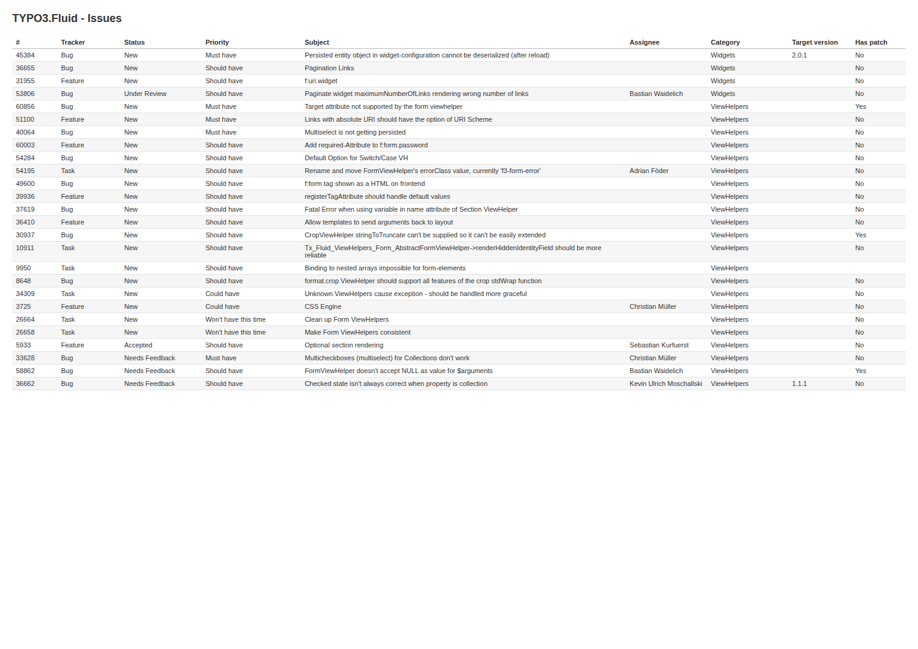TYPO3.Fluid - Issues
| # | Tracker | Status | Priority | Subject | Assignee | Category | Target version | Has patch |
| --- | --- | --- | --- | --- | --- | --- | --- | --- |
| 45384 | Bug | New | Must have | Persisted entity object in widget-configuration cannot be deserialized (after reload) | | Widgets | 2.0.1 | No |
| 36655 | Bug | New | Should have | Pagination Links | | Widgets | | No |
| 31955 | Feature | New | Should have | f:uri.widget | | Widgets | | No |
| 53806 | Bug | Under Review | Should have | Paginate widget maximumNumberOfLinks rendering wrong number of links | Bastian Waidelich | Widgets | | No |
| 60856 | Bug | New | Must have | Target attribute not supported by the form viewhelper | | ViewHelpers | | Yes |
| 51100 | Feature | New | Must have | Links with absolute URI should have the option of URI Scheme | | ViewHelpers | | No |
| 40064 | Bug | New | Must have | Multiselect is not getting persisted | | ViewHelpers | | No |
| 60003 | Feature | New | Should have | Add required-Attribute to f:form.password | | ViewHelpers | | No |
| 54284 | Bug | New | Should have | Default Option for Switch/Case VH | | ViewHelpers | | No |
| 54195 | Task | New | Should have | Rename and move FormViewHelper's errorClass value, currently 'f3-form-error' | Adrian Föder | ViewHelpers | | No |
| 49600 | Bug | New | Should have | f:form tag shown as a HTML on frontend | | ViewHelpers | | No |
| 39936 | Feature | New | Should have | registerTagAttribute should handle default values | | ViewHelpers | | No |
| 37619 | Bug | New | Should have | Fatal Error when using variable in name attribute of Section ViewHelper | | ViewHelpers | | No |
| 36410 | Feature | New | Should have | Allow templates to send arguments back to layout | | ViewHelpers | | No |
| 30937 | Bug | New | Should have | CropViewHelper stringToTruncate can't be supplied so it can't be easily extended | | ViewHelpers | | Yes |
| 10911 | Task | New | Should have | Tx_Fluid_ViewHelpers_Form_AbstractFormViewHelper->renderHiddenIdentityField should be more reliable | | ViewHelpers | | No |
| 9950 | Task | New | Should have | Binding to nested arrays impossible for form-elements | | ViewHelpers | | |
| 8648 | Bug | New | Should have | format.crop ViewHelper should support all features of the crop stdWrap function | | ViewHelpers | | No |
| 34309 | Task | New | Could have | Unknown ViewHelpers cause exception - should be handled more graceful | | ViewHelpers | | No |
| 3725 | Feature | New | Could have | CSS Engine | Christian Müller | ViewHelpers | | No |
| 26664 | Task | New | Won't have this time | Clean up Form ViewHelpers | | ViewHelpers | | No |
| 26658 | Task | New | Won't have this time | Make Form ViewHelpers consistent | | ViewHelpers | | No |
| 5933 | Feature | Accepted | Should have | Optional section rendering | Sebastian Kurfuerst | ViewHelpers | | No |
| 33628 | Bug | Needs Feedback | Must have | Multicheckboxes (multiselect) for Collections don't work | Christian Müller | ViewHelpers | | No |
| 58862 | Bug | Needs Feedback | Should have | FormViewHelper doesn't accept NULL as value for $arguments | Bastian Waidelich | ViewHelpers | | Yes |
| 36662 | Bug | Needs Feedback | Should have | Checked state isn't always correct when property is collection | Kevin Ulrich Moschallski | ViewHelpers | 1.1.1 | No |